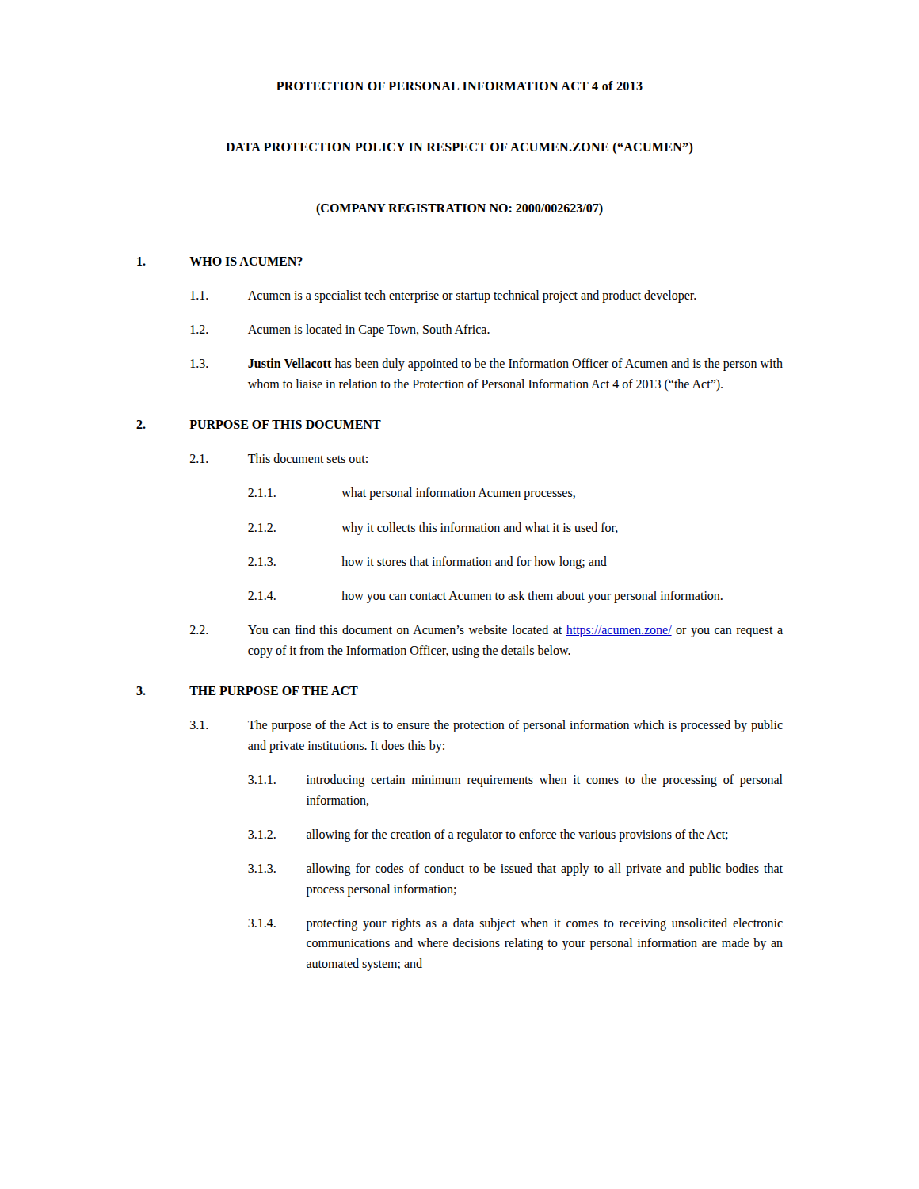PROTECTION OF PERSONAL INFORMATION ACT 4 of 2013
DATA PROTECTION POLICY IN RESPECT OF ACUMEN.ZONE (“ACUMEN”)
(COMPANY REGISTRATION NO: 2000/002623/07)
1. Who is Acumen?
1.1. Acumen is a specialist tech enterprise or startup technical project and product developer.
1.2. Acumen is located in Cape Town, South Africa.
1.3. Justin Vellacott has been duly appointed to be the Information Officer of Acumen and is the person with whom to liaise in relation to the Protection of Personal Information Act 4 of 2013 (“the Act”).
2. Purpose of this document
2.1. This document sets out:
2.1.1. what personal information Acumen processes,
2.1.2. why it collects this information and what it is used for,
2.1.3. how it stores that information and for how long; and
2.1.4. how you can contact Acumen to ask them about your personal information.
2.2. You can find this document on Acumen’s website located at https://acumen.zone/ or you can request a copy of it from the Information Officer, using the details below.
3. The purpose of the Act
3.1. The purpose of the Act is to ensure the protection of personal information which is processed by public and private institutions. It does this by:
3.1.1. introducing certain minimum requirements when it comes to the processing of personal information,
3.1.2. allowing for the creation of a regulator to enforce the various provisions of the Act;
3.1.3. allowing for codes of conduct to be issued that apply to all private and public bodies that process personal information;
3.1.4. protecting your rights as a data subject when it comes to receiving unsolicited electronic communications and where decisions relating to your personal information are made by an automated system; and